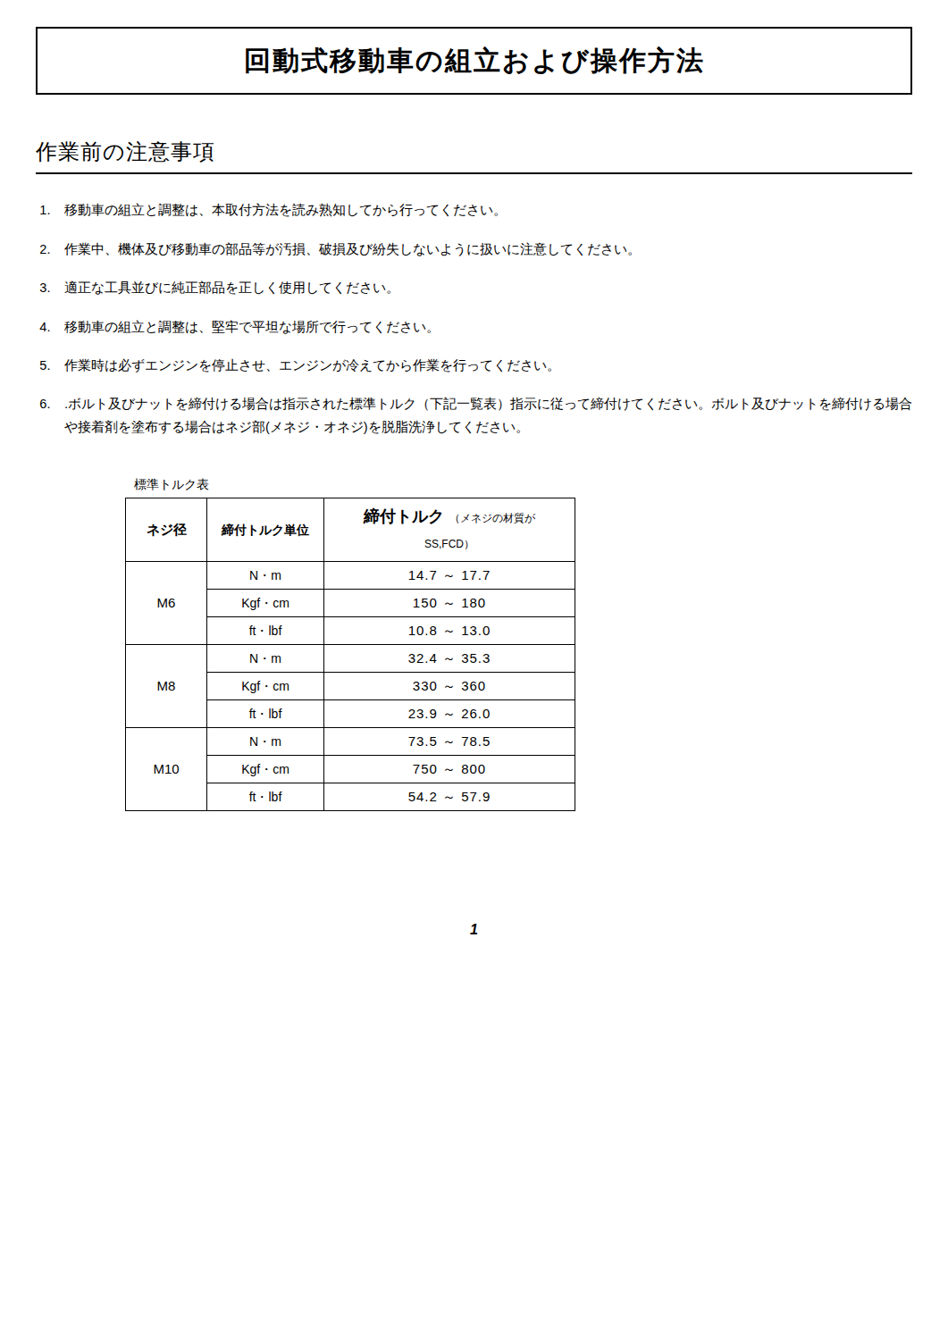回動式移動車の組立および操作方法
作業前の注意事項
移動車の組立と調整は、本取付方法を読み熟知してから行ってください。
作業中、機体及び移動車の部品等が汚損、破損及び紛失しないように扱いに注意してください。
適正な工具並びに純正部品を正しく使用してください。
移動車の組立と調整は、堅牢で平坦な場所で行ってください。
作業時は必ずエンジンを停止させ、エンジンが冷えてから作業を行ってください。
.ボルト及びナットを締付ける場合は指示された標準トルク（下記一覧表）指示に従って締付けてください。ボルト及びナットを締付ける場合や接着剤を塗布する場合はネジ部(メネジ・オネジ)を脱脂洗浄してください。
標準トルク表
| ネジ径 | 締付トルク単位 | 締付トルク （メネジの材質が SS,FCD） |
| --- | --- | --- |
| M6 | N・m | 14.7 ～ 17.7 |
| Kgf・cm | 150 ～ 180 |
| ft・lbf | 10.8 ～ 13.0 |
| M8 | N・m | 32.4 ～ 35.3 |
| Kgf・cm | 330 ～ 360 |
| ft・lbf | 23.9 ～ 26.0 |
| M10 | N・m | 73.5 ～ 78.5 |
| Kgf・cm | 750 ～ 800 |
| ft・lbf | 54.2 ～ 57.9 |
1